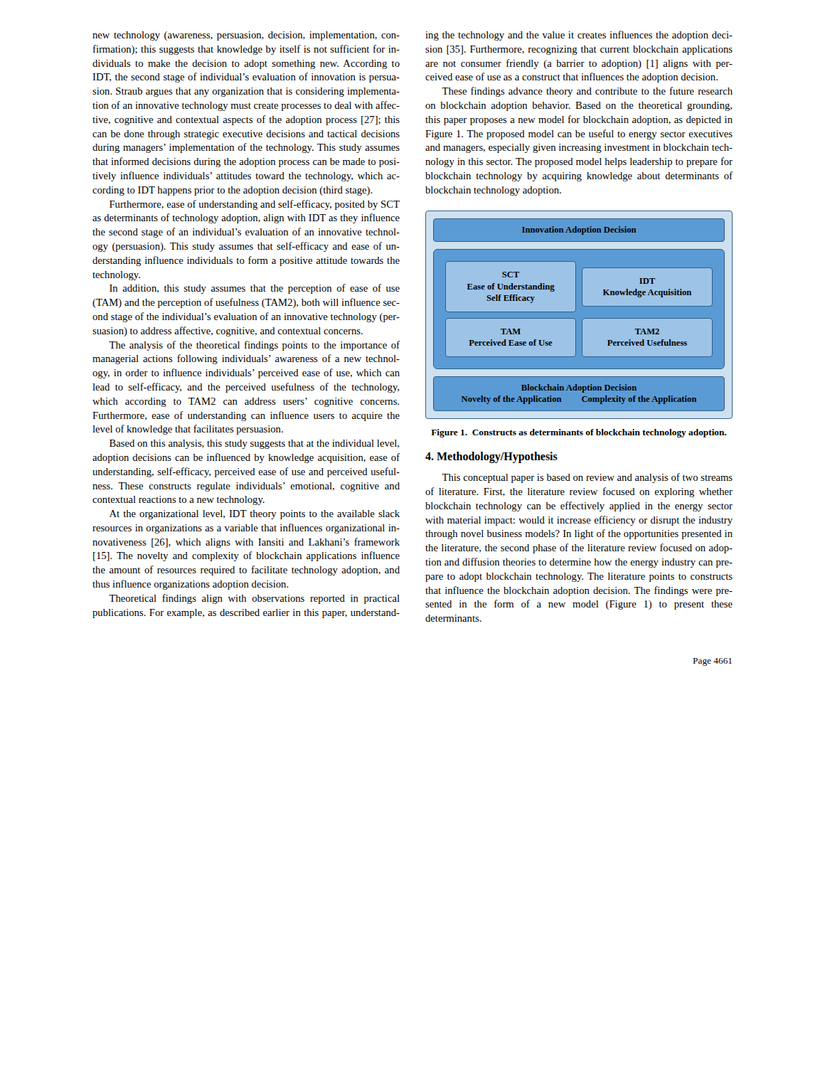new technology (awareness, persuasion, decision, implementation, confirmation); this suggests that knowledge by itself is not sufficient for individuals to make the decision to adopt something new. According to IDT, the second stage of individual’s evaluation of innovation is persuasion. Straub argues that any organization that is considering implementation of an innovative technology must create processes to deal with affective, cognitive and contextual aspects of the adoption process [27]; this can be done through strategic executive decisions and tactical decisions during managers’ implementation of the technology. This study assumes that informed decisions during the adoption process can be made to positively influence individuals’ attitudes toward the technology, which according to IDT happens prior to the adoption decision (third stage).
Furthermore, ease of understanding and self-efficacy, posited by SCT as determinants of technology adoption, align with IDT as they influence the second stage of an individual’s evaluation of an innovative technology (persuasion). This study assumes that self-efficacy and ease of understanding influence individuals to form a positive attitude towards the technology.
In addition, this study assumes that the perception of ease of use (TAM) and the perception of usefulness (TAM2), both will influence second stage of the individual’s evaluation of an innovative technology (persuasion) to address affective, cognitive, and contextual concerns.
The analysis of the theoretical findings points to the importance of managerial actions following individuals’ awareness of a new technology, in order to influence individuals’ perceived ease of use, which can lead to self-efficacy, and the perceived usefulness of the technology, which according to TAM2 can address users’ cognitive concerns. Furthermore, ease of understanding can influence users to acquire the level of knowledge that facilitates persuasion.
Based on this analysis, this study suggests that at the individual level, adoption decisions can be influenced by knowledge acquisition, ease of understanding, self-efficacy, perceived ease of use and perceived usefulness. These constructs regulate individuals’ emotional, cognitive and contextual reactions to a new technology.
At the organizational level, IDT theory points to the available slack resources in organizations as a variable that influences organizational innovativeness [26], which aligns with Iansiti and Lakhani’s framework [15]. The novelty and complexity of blockchain applications influence the amount of resources required to facilitate technology adoption, and thus influence organizations adoption decision.
Theoretical findings align with observations reported in practical publications. For example, as described earlier in this paper, understanding the technology and the value it creates influences the adoption decision [35]. Furthermore, recognizing that current blockchain applications are not consumer friendly (a barrier to adoption) [1] aligns with perceived ease of use as a construct that influences the adoption decision.
These findings advance theory and contribute to the future research on blockchain adoption behavior. Based on the theoretical grounding, this paper proposes a new model for blockchain adoption, as depicted in Figure 1. The proposed model can be useful to energy sector executives and managers, especially given increasing investment in blockchain technology in this sector. The proposed model helps leadership to prepare for blockchain technology by acquiring knowledge about determinants of blockchain technology adoption.
Innovation Adoption Decision
SCT
Ease of Understanding
Self Efficacy
IDT
Knowledge Acquisition
TAM
Perceived Ease of Use
TAM2
Perceived Usefulness
Blockchain Adoption Decision Novelty of the Application Complexity of the Application
Figure 1. Constructs as determinants of blockchain technology adoption.
4. Methodology/Hypothesis
This conceptual paper is based on review and analysis of two streams of literature. First, the literature review focused on exploring whether blockchain technology can be effectively applied in the energy sector with material impact: would it increase efficiency or disrupt the industry through novel business models? In light of the opportunities presented in the literature, the second phase of the literature review focused on adoption and diffusion theories to determine how the energy industry can prepare to adopt blockchain technology. The literature points to constructs that influence the blockchain adoption decision. The findings were presented in the form of a new model (Figure 1) to present these determinants.
Page 4661